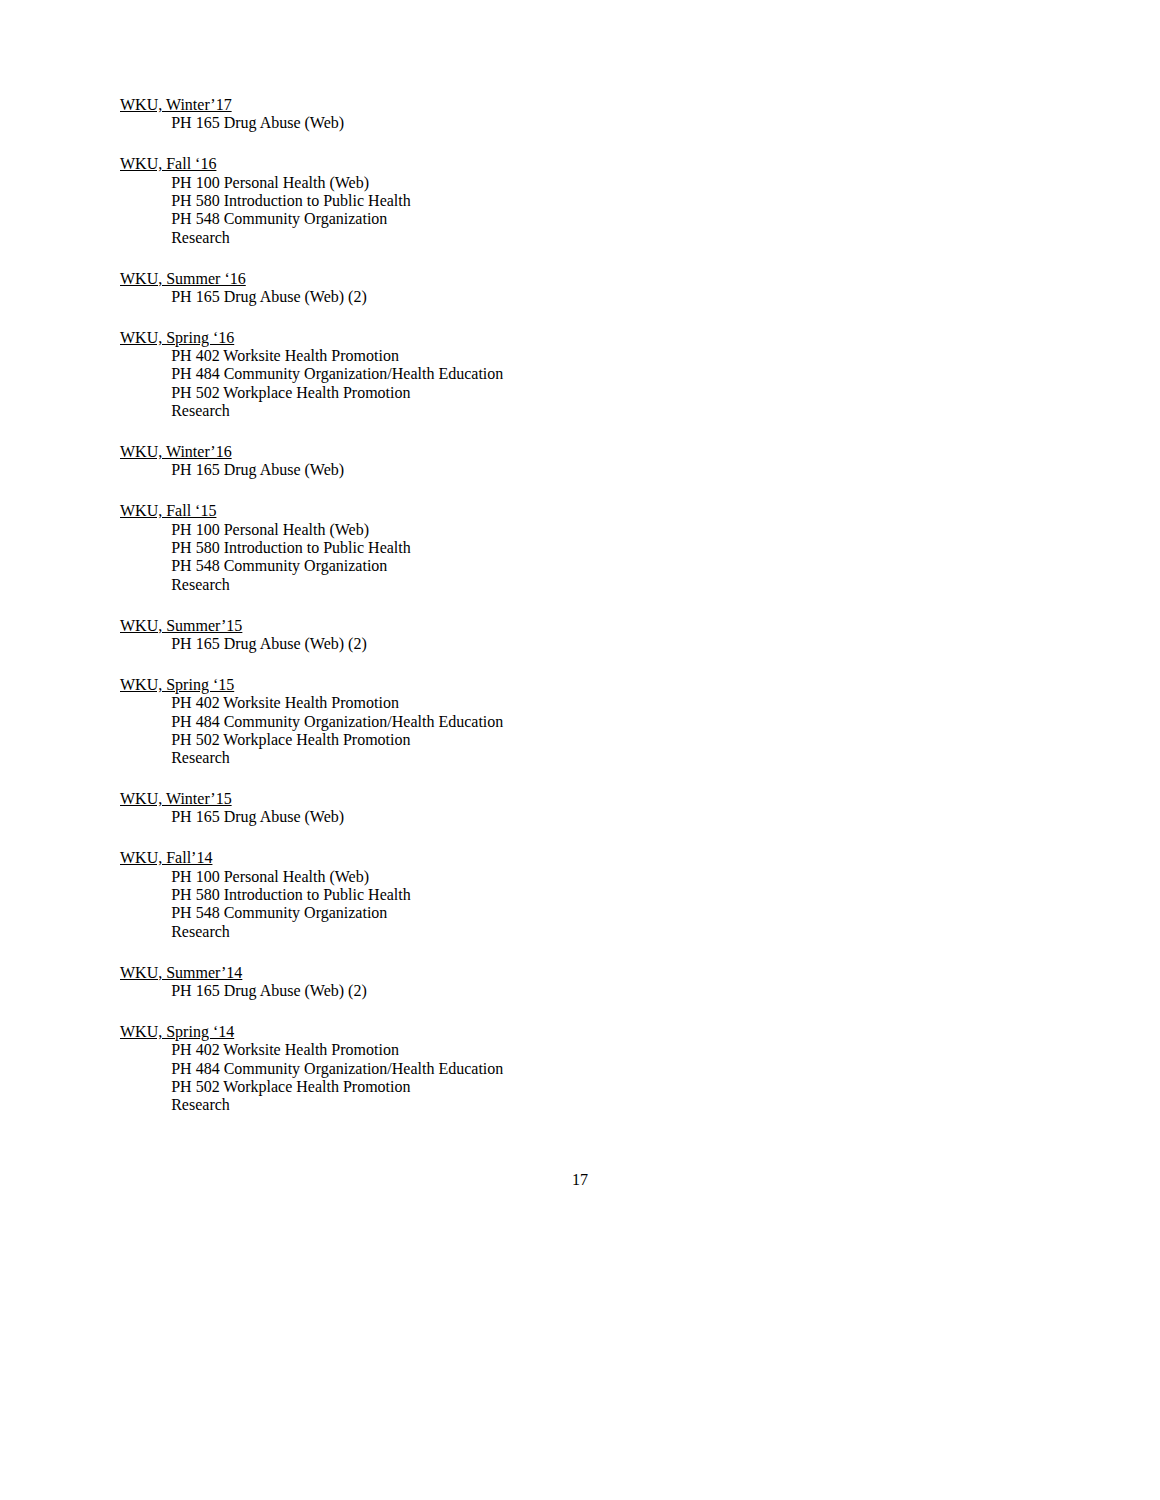WKU, Winter’17
PH 165 Drug Abuse (Web)
WKU, Fall ‘16
PH 100 Personal Health (Web)
PH 580 Introduction to Public Health
PH 548 Community Organization
Research
WKU, Summer ‘16
PH 165 Drug Abuse (Web) (2)
WKU, Spring ‘16
PH 402 Worksite Health Promotion
PH 484 Community Organization/Health Education
PH 502 Workplace Health Promotion
Research
WKU, Winter’16
PH 165 Drug Abuse (Web)
WKU, Fall ‘15
PH 100 Personal Health (Web)
PH 580 Introduction to Public Health
PH 548 Community Organization
Research
WKU, Summer’15
PH 165 Drug Abuse (Web) (2)
WKU, Spring ‘15
PH 402 Worksite Health Promotion
PH 484 Community Organization/Health Education
PH 502 Workplace Health Promotion
Research
WKU, Winter’15
PH 165 Drug Abuse (Web)
WKU, Fall’14
PH 100 Personal Health (Web)
PH 580 Introduction to Public Health
PH 548 Community Organization
Research
WKU, Summer’14
PH 165 Drug Abuse (Web) (2)
WKU, Spring ‘14
PH 402 Worksite Health Promotion
PH 484 Community Organization/Health Education
PH 502 Workplace Health Promotion
Research
17